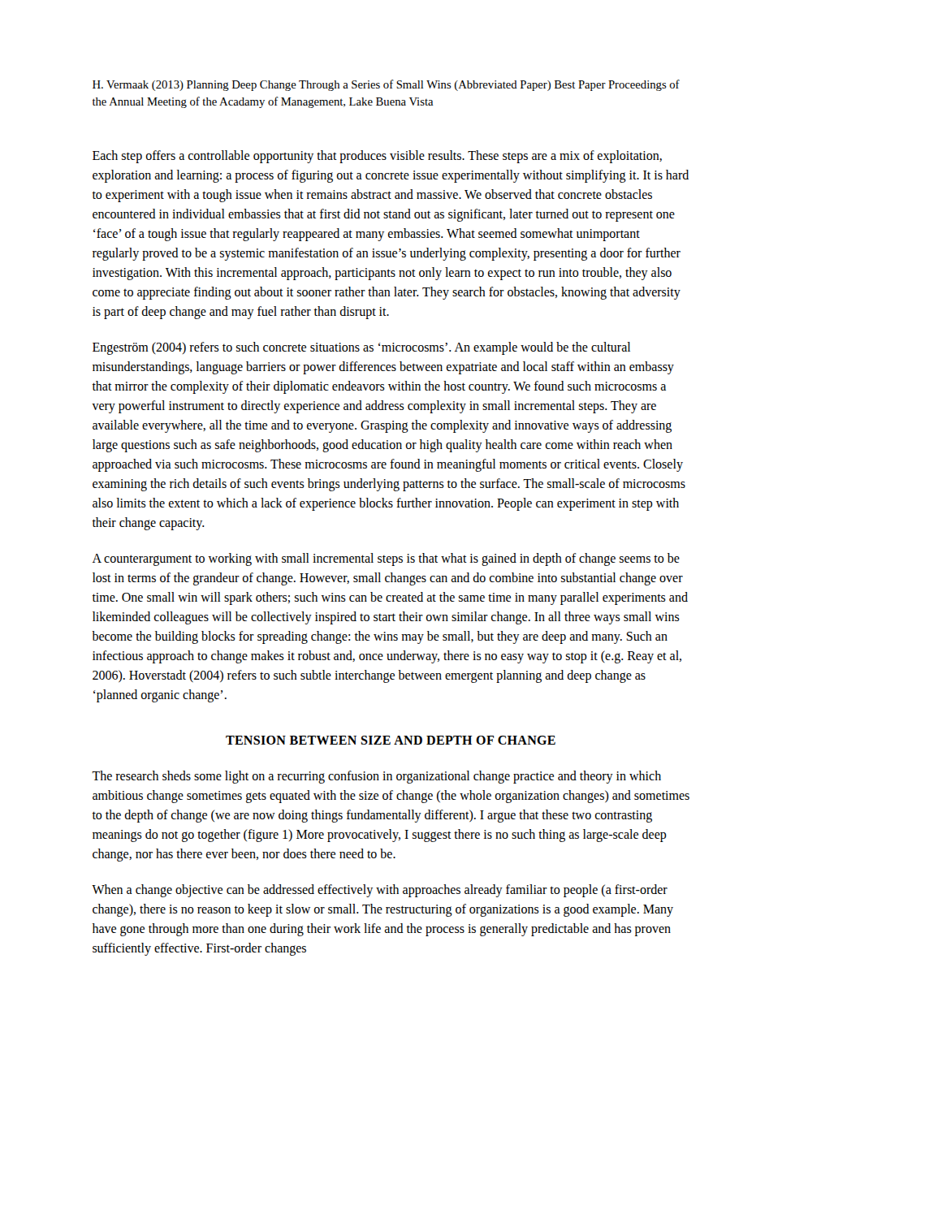H. Vermaak (2013) Planning Deep Change Through a Series of Small Wins (Abbreviated Paper) Best Paper Proceedings of the Annual Meeting of the Acadamy of Management, Lake Buena Vista
Each step offers a controllable opportunity that produces visible results. These steps are a mix of exploitation, exploration and learning: a process of figuring out a concrete issue experimentally without simplifying it. It is hard to experiment with a tough issue when it remains abstract and massive. We observed that concrete obstacles encountered in individual embassies that at first did not stand out as significant, later turned out to represent one ‘face’ of a tough issue that regularly reappeared at many embassies. What seemed somewhat unimportant regularly proved to be a systemic manifestation of an issue’s underlying complexity, presenting a door for further investigation. With this incremental approach, participants not only learn to expect to run into trouble, they also come to appreciate finding out about it sooner rather than later. They search for obstacles, knowing that adversity is part of deep change and may fuel rather than disrupt it.
Engeström (2004) refers to such concrete situations as ‘microcosms’. An example would be the cultural misunderstandings, language barriers or power differences between expatriate and local staff within an embassy that mirror the complexity of their diplomatic endeavors within the host country. We found such microcosms a very powerful instrument to directly experience and address complexity in small incremental steps. They are available everywhere, all the time and to everyone. Grasping the complexity and innovative ways of addressing large questions such as safe neighborhoods, good education or high quality health care come within reach when approached via such microcosms. These microcosms are found in meaningful moments or critical events. Closely examining the rich details of such events brings underlying patterns to the surface. The small-scale of microcosms also limits the extent to which a lack of experience blocks further innovation. People can experiment in step with their change capacity.
A counterargument to working with small incremental steps is that what is gained in depth of change seems to be lost in terms of the grandeur of change. However, small changes can and do combine into substantial change over time. One small win will spark others; such wins can be created at the same time in many parallel experiments and likeminded colleagues will be collectively inspired to start their own similar change. In all three ways small wins become the building blocks for spreading change: the wins may be small, but they are deep and many. Such an infectious approach to change makes it robust and, once underway, there is no easy way to stop it (e.g. Reay et al, 2006). Hoverstadt (2004) refers to such subtle interchange between emergent planning and deep change as ‘planned organic change’.
Tension Between Size and Depth of Change
The research sheds some light on a recurring confusion in organizational change practice and theory in which ambitious change sometimes gets equated with the size of change (the whole organization changes) and sometimes to the depth of change (we are now doing things fundamentally different). I argue that these two contrasting meanings do not go together (figure 1) More provocatively, I suggest there is no such thing as large-scale deep change, nor has there ever been, nor does there need to be.
When a change objective can be addressed effectively with approaches already familiar to people (a first-order change), there is no reason to keep it slow or small. The restructuring of organizations is a good example. Many have gone through more than one during their work life and the process is generally predictable and has proven sufficiently effective. First-order changes